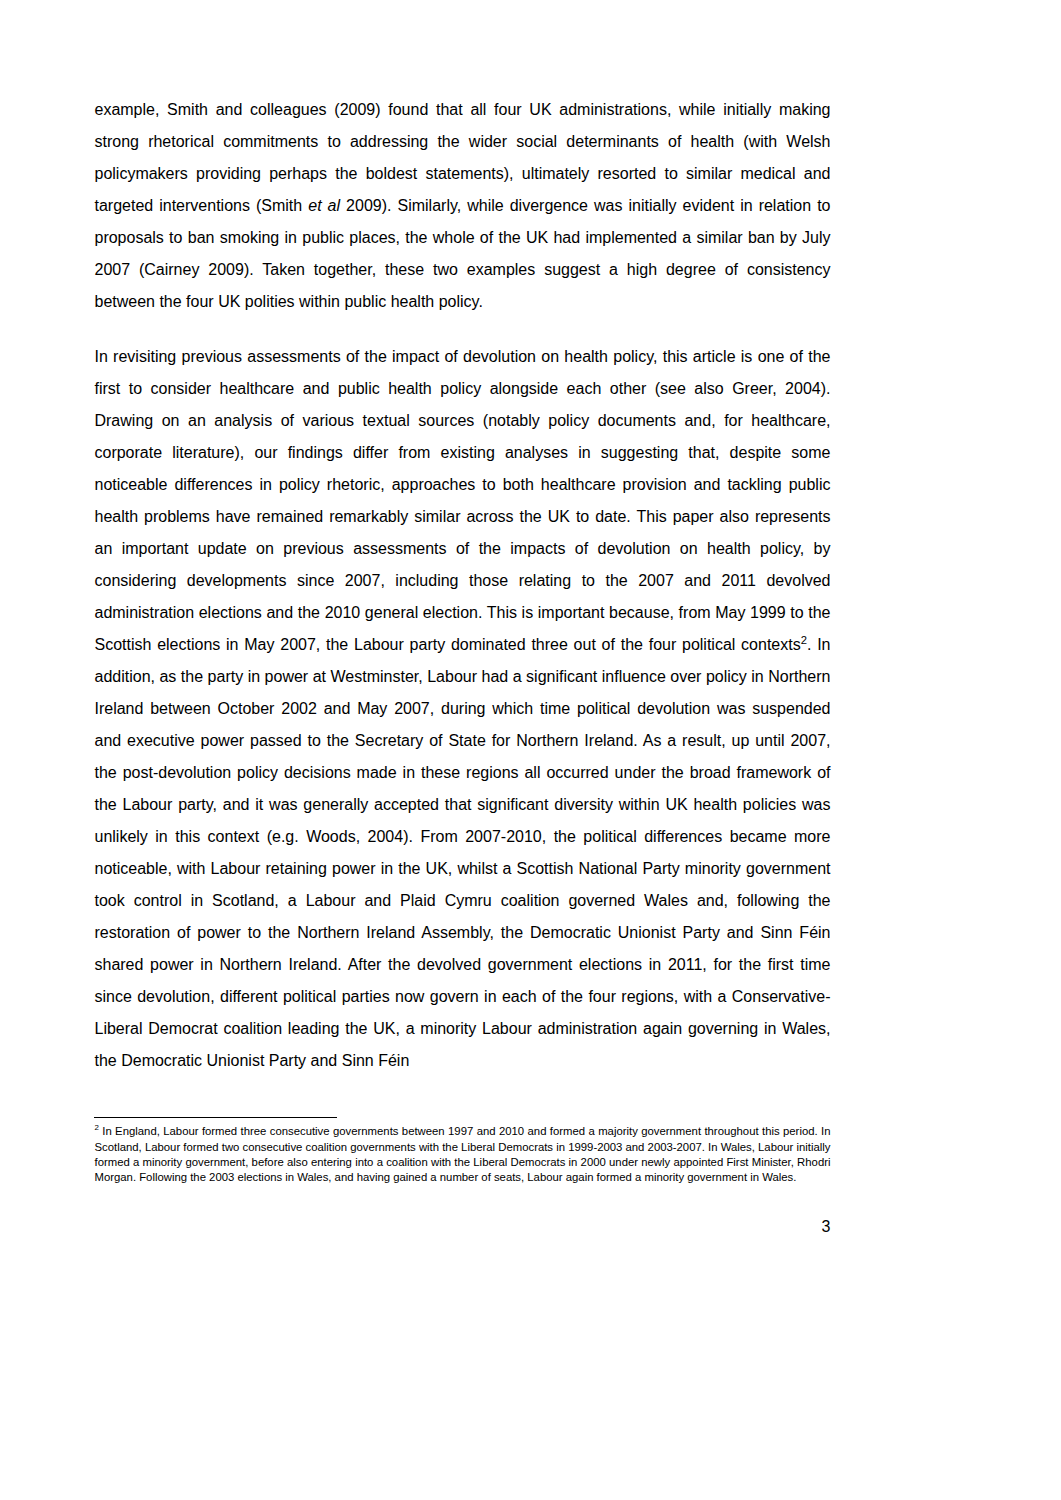example, Smith and colleagues (2009) found that all four UK administrations, while initially making strong rhetorical commitments to addressing the wider social determinants of health (with Welsh policymakers providing perhaps the boldest statements), ultimately resorted to similar medical and targeted interventions (Smith et al 2009). Similarly, while divergence was initially evident in relation to proposals to ban smoking in public places, the whole of the UK had implemented a similar ban by July 2007 (Cairney 2009). Taken together, these two examples suggest a high degree of consistency between the four UK polities within public health policy.
In revisiting previous assessments of the impact of devolution on health policy, this article is one of the first to consider healthcare and public health policy alongside each other (see also Greer, 2004). Drawing on an analysis of various textual sources (notably policy documents and, for healthcare, corporate literature), our findings differ from existing analyses in suggesting that, despite some noticeable differences in policy rhetoric, approaches to both healthcare provision and tackling public health problems have remained remarkably similar across the UK to date. This paper also represents an important update on previous assessments of the impacts of devolution on health policy, by considering developments since 2007, including those relating to the 2007 and 2011 devolved administration elections and the 2010 general election. This is important because, from May 1999 to the Scottish elections in May 2007, the Labour party dominated three out of the four political contexts2. In addition, as the party in power at Westminster, Labour had a significant influence over policy in Northern Ireland between October 2002 and May 2007, during which time political devolution was suspended and executive power passed to the Secretary of State for Northern Ireland. As a result, up until 2007, the post-devolution policy decisions made in these regions all occurred under the broad framework of the Labour party, and it was generally accepted that significant diversity within UK health policies was unlikely in this context (e.g. Woods, 2004). From 2007-2010, the political differences became more noticeable, with Labour retaining power in the UK, whilst a Scottish National Party minority government took control in Scotland, a Labour and Plaid Cymru coalition governed Wales and, following the restoration of power to the Northern Ireland Assembly, the Democratic Unionist Party and Sinn Féin shared power in Northern Ireland. After the devolved government elections in 2011, for the first time since devolution, different political parties now govern in each of the four regions, with a Conservative-Liberal Democrat coalition leading the UK, a minority Labour administration again governing in Wales, the Democratic Unionist Party and Sinn Féin
2 In England, Labour formed three consecutive governments between 1997 and 2010 and formed a majority government throughout this period. In Scotland, Labour formed two consecutive coalition governments with the Liberal Democrats in 1999-2003 and 2003-2007. In Wales, Labour initially formed a minority government, before also entering into a coalition with the Liberal Democrats in 2000 under newly appointed First Minister, Rhodri Morgan. Following the 2003 elections in Wales, and having gained a number of seats, Labour again formed a minority government in Wales.
3